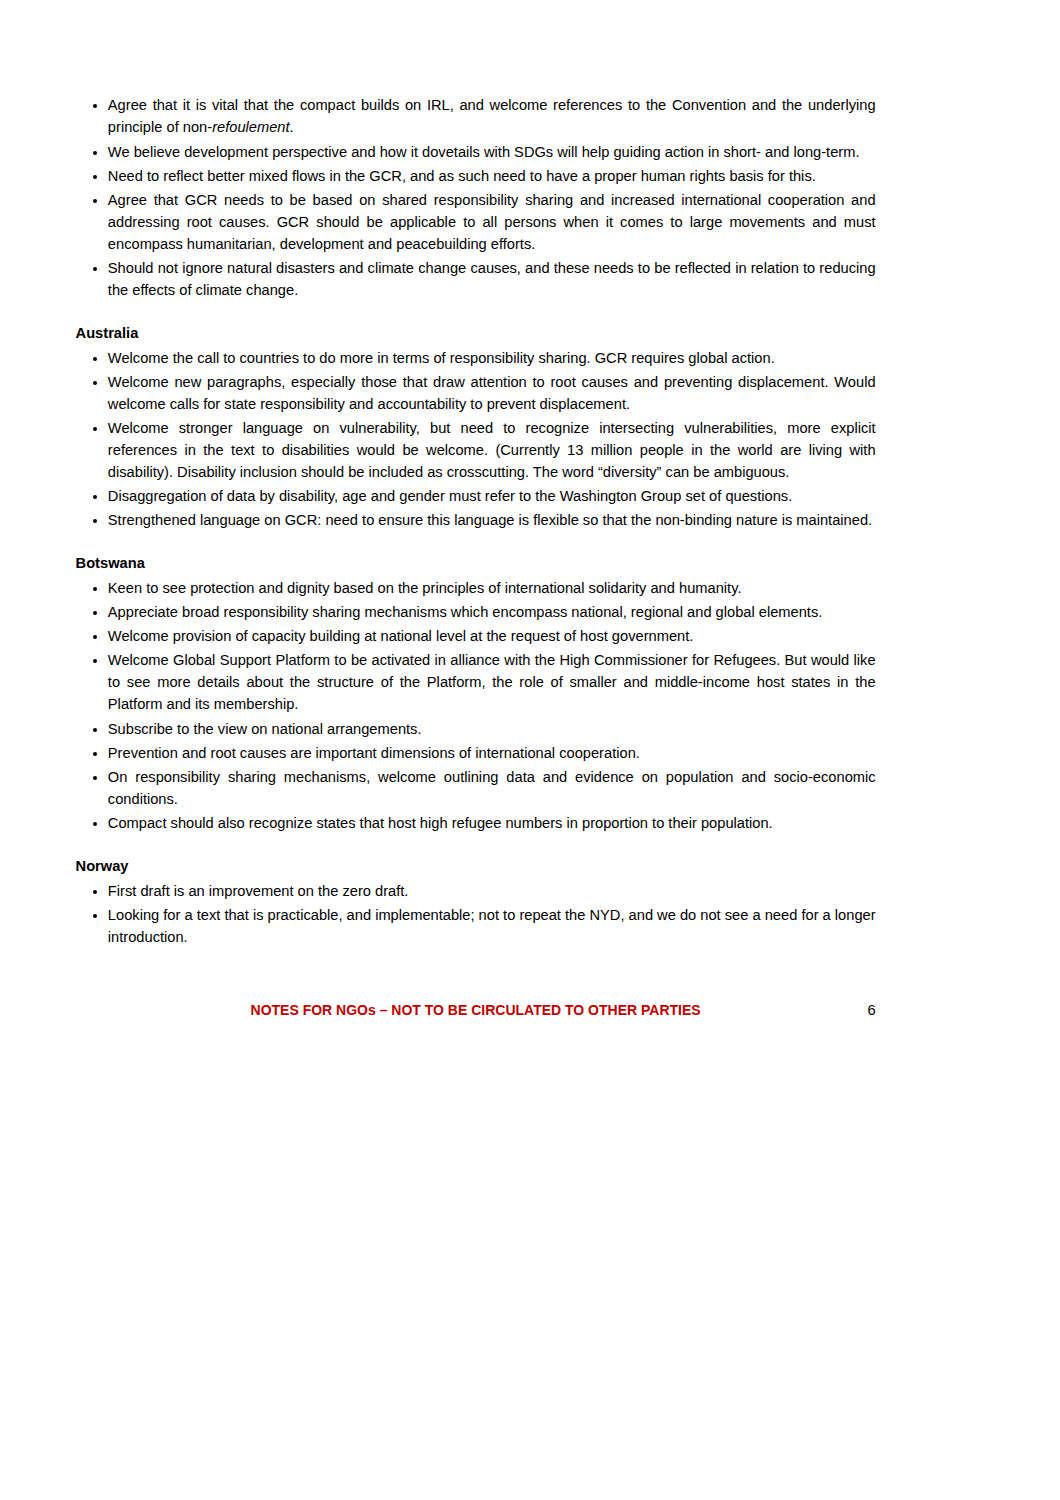Agree that it is vital that the compact builds on IRL, and welcome references to the Convention and the underlying principle of non-refoulement.
We believe development perspective and how it dovetails with SDGs will help guiding action in short- and long-term.
Need to reflect better mixed flows in the GCR, and as such need to have a proper human rights basis for this.
Agree that GCR needs to be based on shared responsibility sharing and increased international cooperation and addressing root causes. GCR should be applicable to all persons when it comes to large movements and must encompass humanitarian, development and peacebuilding efforts.
Should not ignore natural disasters and climate change causes, and these needs to be reflected in relation to reducing the effects of climate change.
Australia
Welcome the call to countries to do more in terms of responsibility sharing. GCR requires global action.
Welcome new paragraphs, especially those that draw attention to root causes and preventing displacement. Would welcome calls for state responsibility and accountability to prevent displacement.
Welcome stronger language on vulnerability, but need to recognize intersecting vulnerabilities, more explicit references in the text to disabilities would be welcome. (Currently 13 million people in the world are living with disability). Disability inclusion should be included as crosscutting. The word “diversity” can be ambiguous.
Disaggregation of data by disability, age and gender must refer to the Washington Group set of questions.
Strengthened language on GCR: need to ensure this language is flexible so that the non-binding nature is maintained.
Botswana
Keen to see protection and dignity based on the principles of international solidarity and humanity.
Appreciate broad responsibility sharing mechanisms which encompass national, regional and global elements.
Welcome provision of capacity building at national level at the request of host government.
Welcome Global Support Platform to be activated in alliance with the High Commissioner for Refugees. But would like to see more details about the structure of the Platform, the role of smaller and middle-income host states in the Platform and its membership.
Subscribe to the view on national arrangements.
Prevention and root causes are important dimensions of international cooperation.
On responsibility sharing mechanisms, welcome outlining data and evidence on population and socio-economic conditions.
Compact should also recognize states that host high refugee numbers in proportion to their population.
Norway
First draft is an improvement on the zero draft.
Looking for a text that is practicable, and implementable; not to repeat the NYD, and we do not see a need for a longer introduction.
NOTES FOR NGOs – NOT TO BE CIRCULATED TO OTHER PARTIES 6